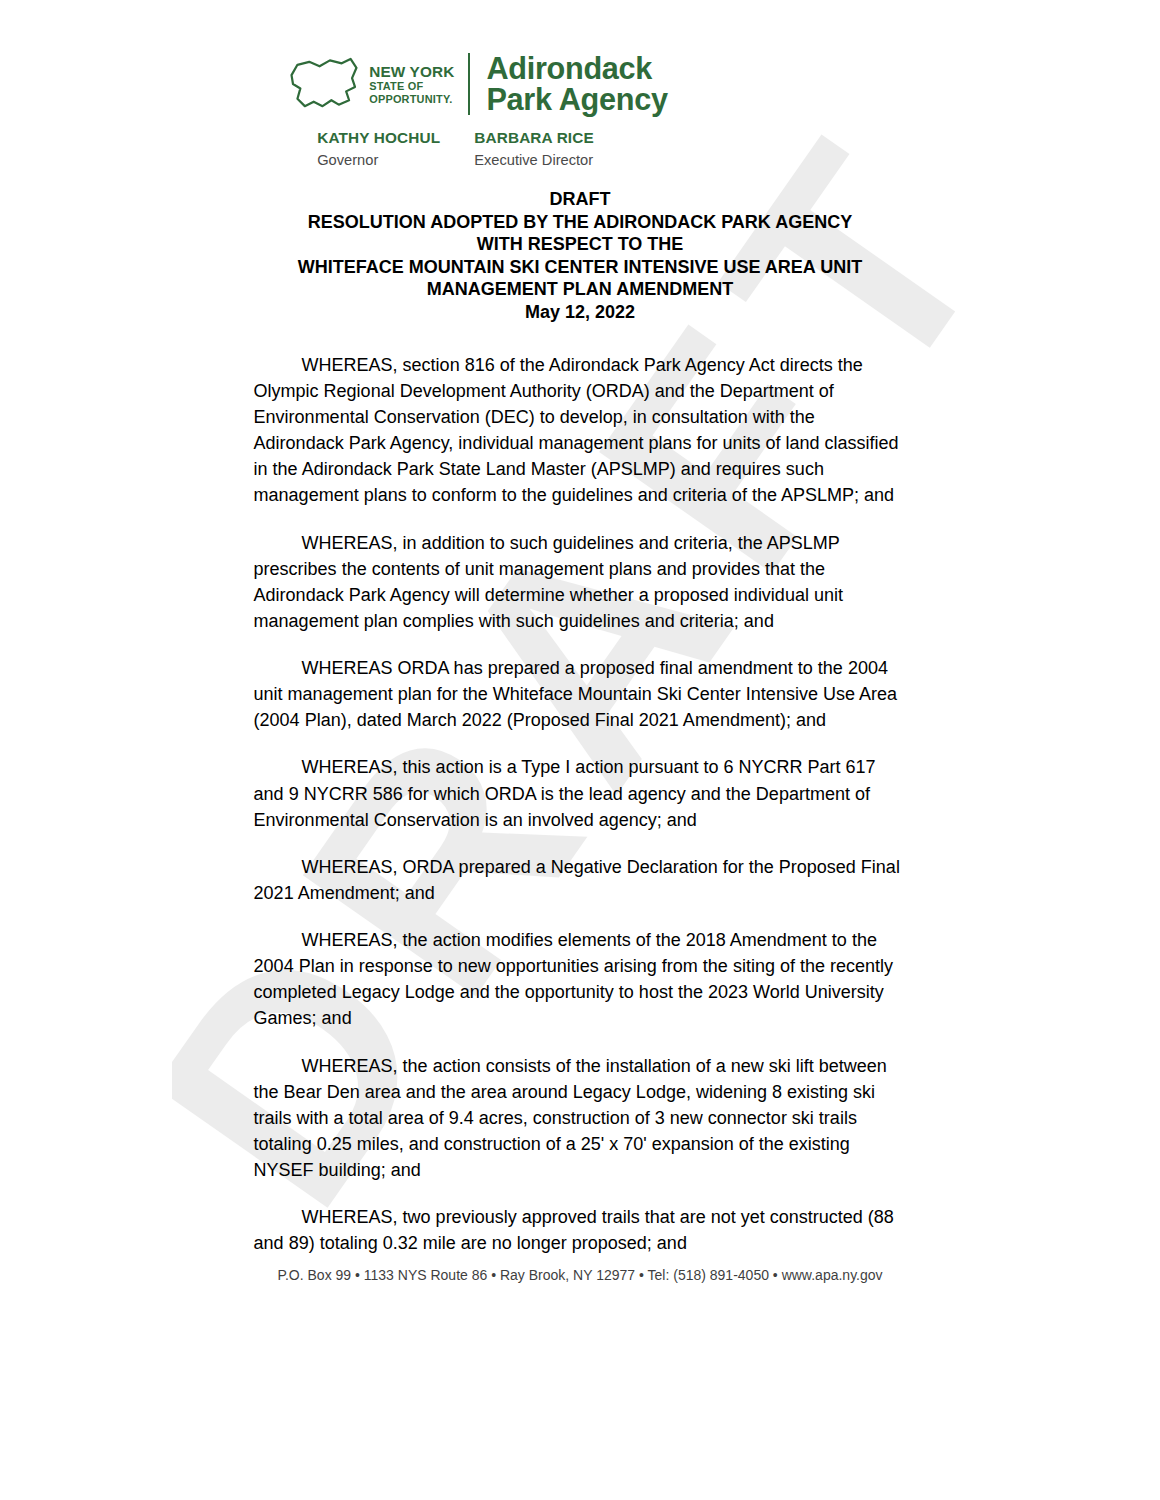DRAFT
NEW YORK STATE OF
OPPORTUNITY.
Adirondack
Park Agency
KATHY HOCHUL
Governor
BARBARA RICE
Executive Director
DRAFT
RESOLUTION ADOPTED BY THE ADIRONDACK PARK AGENCY
WITH RESPECT TO THE
WHITEFACE MOUNTAIN SKI CENTER INTENSIVE USE AREA UNIT
MANAGEMENT PLAN AMENDMENT
May 12, 2022
WHEREAS, section 816 of the Adirondack Park Agency Act directs the Olympic Regional Development Authority (ORDA) and the Department of Environmental Conservation (DEC) to develop, in consultation with the Adirondack Park Agency, individual management plans for units of land classified in the Adirondack Park State Land Master (APSLMP) and requires such management plans to conform to the guidelines and criteria of the APSLMP; and
WHEREAS, in addition to such guidelines and criteria, the APSLMP prescribes the contents of unit management plans and provides that the Adirondack Park Agency will determine whether a proposed individual unit management plan complies with such guidelines and criteria; and
WHEREAS ORDA has prepared a proposed final amendment to the 2004 unit management plan for the Whiteface Mountain Ski Center Intensive Use Area (2004 Plan), dated March 2022 (Proposed Final 2021 Amendment); and
WHEREAS, this action is a Type I action pursuant to 6 NYCRR Part 617 and 9 NYCRR 586 for which ORDA is the lead agency and the Department of Environmental Conservation is an involved agency; and
WHEREAS, ORDA prepared a Negative Declaration for the Proposed Final 2021 Amendment; and
WHEREAS, the action modifies elements of the 2018 Amendment to the 2004 Plan in response to new opportunities arising from the siting of the recently completed Legacy Lodge and the opportunity to host the 2023 World University Games; and
WHEREAS, the action consists of the installation of a new ski lift between the Bear Den area and the area around Legacy Lodge, widening 8 existing ski trails with a total area of 9.4 acres, construction of 3 new connector ski trails totaling 0.25 miles, and construction of a 25' x 70' expansion of the existing NYSEF building; and
WHEREAS, two previously approved trails that are not yet constructed (88 and 89) totaling 0.32 mile are no longer proposed; and
P.O. Box 99 • 1133 NYS Route 86 • Ray Brook, NY 12977 • Tel: (518) 891-4050 • www.apa.ny.gov